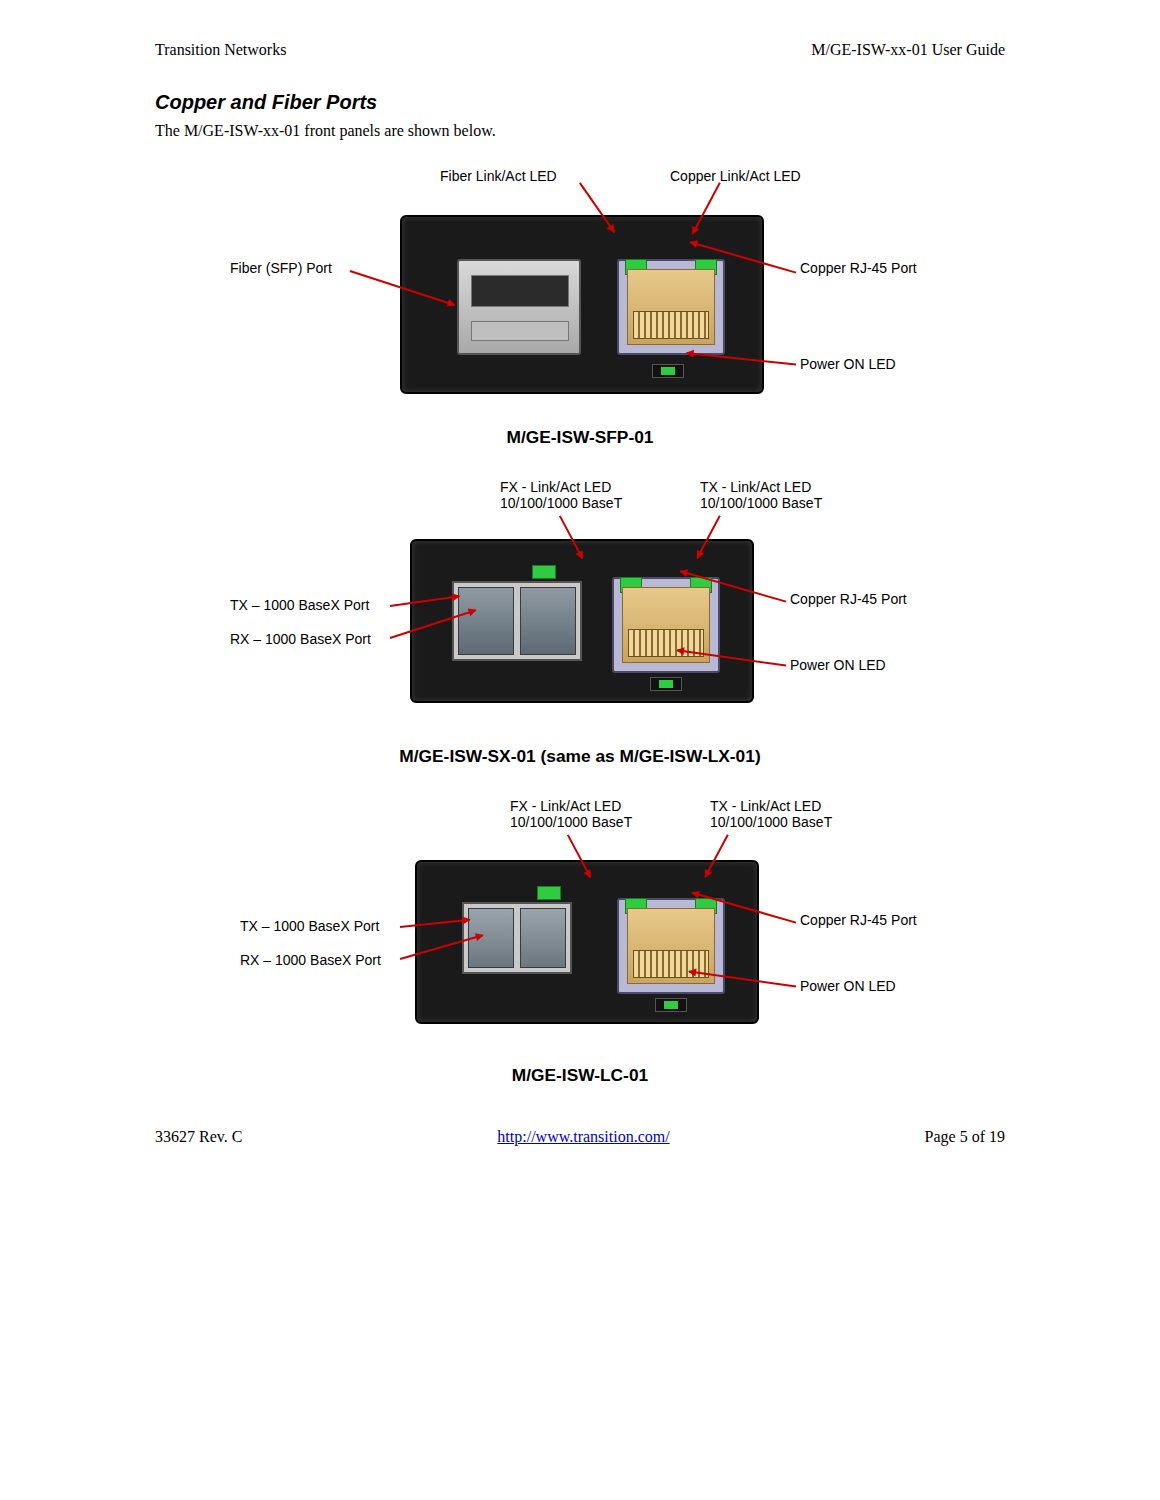Transition Networks M/GE-ISW-xx-01 User Guide
Copper and Fiber Ports
The M/GE-ISW-xx-01 front panels are shown below.
Fiber Link/Act LED Copper Link/Act LED Fiber (SFP) Port Copper RJ-45 Port Power ON LED
M/GE-ISW-SFP-01
FX - Link/Act LED
10/100/1000 BaseT TX - Link/Act LED
10/100/1000 BaseT TX – 1000 BaseX Port RX – 1000 BaseX Port Copper RJ-45 Port Power ON LED
M/GE-ISW-SX-01 (same as M/GE-ISW-LX-01)
FX - Link/Act LED
10/100/1000 BaseT TX - Link/Act LED
10/100/1000 BaseT TX – 1000 BaseX Port RX – 1000 BaseX Port Copper RJ-45 Port Power ON LED
M/GE-ISW-LC-01
33627 Rev. C http://www.transition.com/ Page 5 of 19